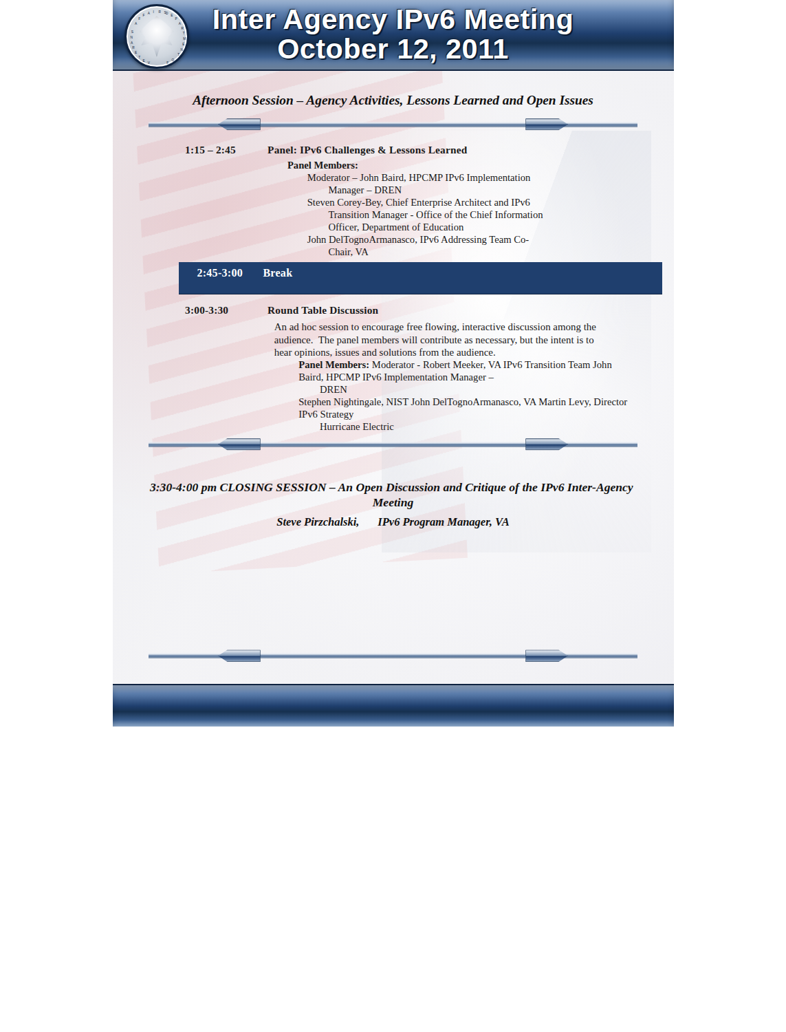D E P A R T M E N T O F V E T E R A N S A F F A I R S
Inter Agency IPv6 Meeting
October 12, 2011
Afternoon Session – Agency Activities, Lessons Learned and Open Issues
1:15 – 2:45 Panel: IPv6 Challenges & Lessons Learned
Panel Members: Moderator – John Baird, HPCMP IPv6 Implementation Manager – DREN Steven Corey-Bey, Chief Enterprise Architect and IPv6 Transition Manager - Office of the Chief Information Officer, Department of Education John DelTognoArmanasco, IPv6 Addressing Team Co- Chair, VA
2:45-3:00 Break
3:00-3:30 Round Table Discussion
An ad hoc session to encourage free flowing, interactive discussion among the audience. The panel members will contribute as necessary, but the intent is to hear opinions, issues and solutions from the audience.
Panel Members: Moderator - Robert Meeker, VA IPv6 Transition Team John Baird, HPCMP IPv6 Implementation Manager – DREN Stephen Nightingale, NIST John DelTognoArmanasco, VA Martin Levy, Director IPv6 Strategy Hurricane Electric
3:30-4:00 pm CLOSING SESSION – An Open Discussion and Critique of the IPv6 Inter-Agency Meeting Steve Pirzchalski, IPv6 Program Manager, VA